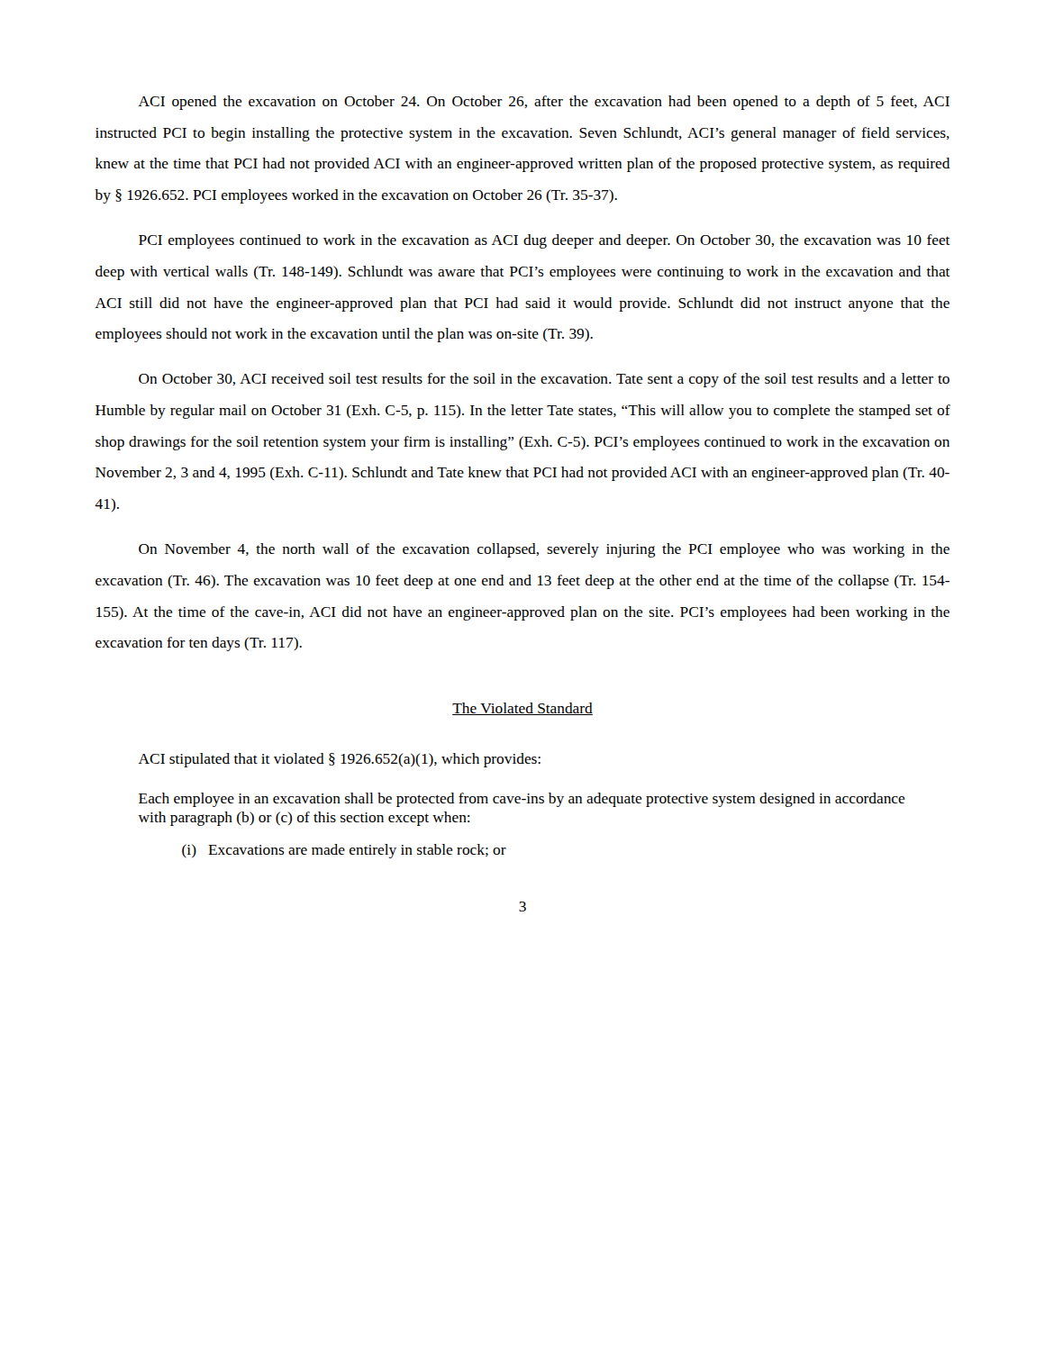ACI opened the excavation on October 24. On October 26, after the excavation had been opened to a depth of 5 feet, ACI instructed PCI to begin installing the protective system in the excavation. Seven Schlundt, ACI’s general manager of field services, knew at the time that PCI had not provided ACI with an engineer-approved written plan of the proposed protective system, as required by § 1926.652. PCI employees worked in the excavation on October 26 (Tr. 35-37).
PCI employees continued to work in the excavation as ACI dug deeper and deeper. On October 30, the excavation was 10 feet deep with vertical walls (Tr. 148-149). Schlundt was aware that PCI’s employees were continuing to work in the excavation and that ACI still did not have the engineer-approved plan that PCI had said it would provide. Schlundt did not instruct anyone that the employees should not work in the excavation until the plan was on-site (Tr. 39).
On October 30, ACI received soil test results for the soil in the excavation. Tate sent a copy of the soil test results and a letter to Humble by regular mail on October 31 (Exh. C-5, p. 115). In the letter Tate states, “This will allow you to complete the stamped set of shop drawings for the soil retention system your firm is installing” (Exh. C-5). PCI’s employees continued to work in the excavation on November 2, 3 and 4, 1995 (Exh. C-11). Schlundt and Tate knew that PCI had not provided ACI with an engineer-approved plan (Tr. 40-41).
On November 4, the north wall of the excavation collapsed, severely injuring the PCI employee who was working in the excavation (Tr. 46). The excavation was 10 feet deep at one end and 13 feet deep at the other end at the time of the collapse (Tr. 154-155). At the time of the cave-in, ACI did not have an engineer-approved plan on the site. PCI’s employees had been working in the excavation for ten days (Tr. 117).
The Violated Standard
ACI stipulated that it violated § 1926.652(a)(1), which provides:
Each employee in an excavation shall be protected from cave-ins by an adequate protective system designed in accordance with paragraph (b) or (c) of this section except when:
(i) Excavations are made entirely in stable rock; or
3